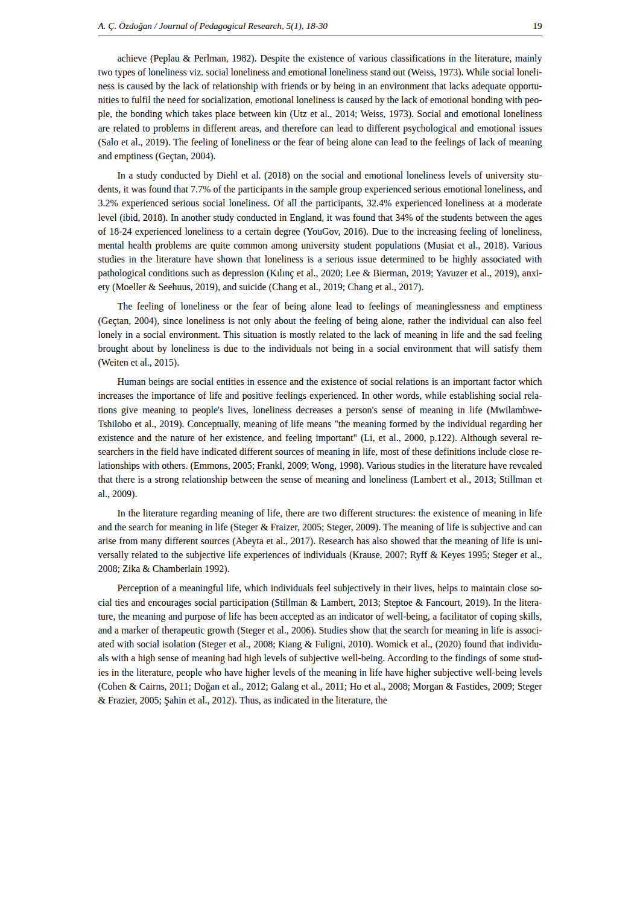A. Ç. Özdoğan / Journal of Pedagogical Research, 5(1), 18-30 19
achieve (Peplau & Perlman, 1982). Despite the existence of various classifications in the literature, mainly two types of loneliness viz. social loneliness and emotional loneliness stand out (Weiss, 1973). While social loneliness is caused by the lack of relationship with friends or by being in an environment that lacks adequate opportunities to fulfil the need for socialization, emotional loneliness is caused by the lack of emotional bonding with people, the bonding which takes place between kin (Utz et al., 2014; Weiss, 1973). Social and emotional loneliness are related to problems in different areas, and therefore can lead to different psychological and emotional issues (Salo et al., 2019). The feeling of loneliness or the fear of being alone can lead to the feelings of lack of meaning and emptiness (Geçtan, 2004).
In a study conducted by Diehl et al. (2018) on the social and emotional loneliness levels of university students, it was found that 7.7% of the participants in the sample group experienced serious emotional loneliness, and 3.2% experienced serious social loneliness. Of all the participants, 32.4% experienced loneliness at a moderate level (ibid, 2018). In another study conducted in England, it was found that 34% of the students between the ages of 18-24 experienced loneliness to a certain degree (YouGov, 2016). Due to the increasing feeling of loneliness, mental health problems are quite common among university student populations (Musiat et al., 2018). Various studies in the literature have shown that loneliness is a serious issue determined to be highly associated with pathological conditions such as depression (Kılınç et al., 2020; Lee & Bierman, 2019; Yavuzer et al., 2019), anxiety (Moeller & Seehuus, 2019), and suicide (Chang et al., 2019; Chang et al., 2017).
The feeling of loneliness or the fear of being alone lead to feelings of meaninglessness and emptiness (Geçtan, 2004), since loneliness is not only about the feeling of being alone, rather the individual can also feel lonely in a social environment. This situation is mostly related to the lack of meaning in life and the sad feeling brought about by loneliness is due to the individuals not being in a social environment that will satisfy them (Weiten et al., 2015).
Human beings are social entities in essence and the existence of social relations is an important factor which increases the importance of life and positive feelings experienced. In other words, while establishing social relations give meaning to people's lives, loneliness decreases a person's sense of meaning in life (Mwilambwe-Tshilobo et al., 2019). Conceptually, meaning of life means "the meaning formed by the individual regarding her existence and the nature of her existence, and feeling important" (Li, et al., 2000, p.122). Although several researchers in the field have indicated different sources of meaning in life, most of these definitions include close relationships with others. (Emmons, 2005; Frankl, 2009; Wong, 1998). Various studies in the literature have revealed that there is a strong relationship between the sense of meaning and loneliness (Lambert et al., 2013; Stillman et al., 2009).
In the literature regarding meaning of life, there are two different structures: the existence of meaning in life and the search for meaning in life (Steger & Fraizer, 2005; Steger, 2009). The meaning of life is subjective and can arise from many different sources (Abeyta et al., 2017). Research has also showed that the meaning of life is universally related to the subjective life experiences of individuals (Krause, 2007; Ryff & Keyes 1995; Steger et al., 2008; Zika & Chamberlain 1992).
Perception of a meaningful life, which individuals feel subjectively in their lives, helps to maintain close social ties and encourages social participation (Stillman & Lambert, 2013; Steptoe & Fancourt, 2019). In the literature, the meaning and purpose of life has been accepted as an indicator of well-being, a facilitator of coping skills, and a marker of therapeutic growth (Steger et al., 2006). Studies show that the search for meaning in life is associated with social isolation (Steger et al., 2008; Kiang & Fuligni, 2010). Womick et al., (2020) found that individuals with a high sense of meaning had high levels of subjective well-being. According to the findings of some studies in the literature, people who have higher levels of the meaning in life have higher subjective well-being levels (Cohen & Cairns, 2011; Doğan et al., 2012; Galang et al., 2011; Ho et al., 2008; Morgan & Fastides, 2009; Steger & Frazier, 2005; Şahin et al., 2012). Thus, as indicated in the literature, the